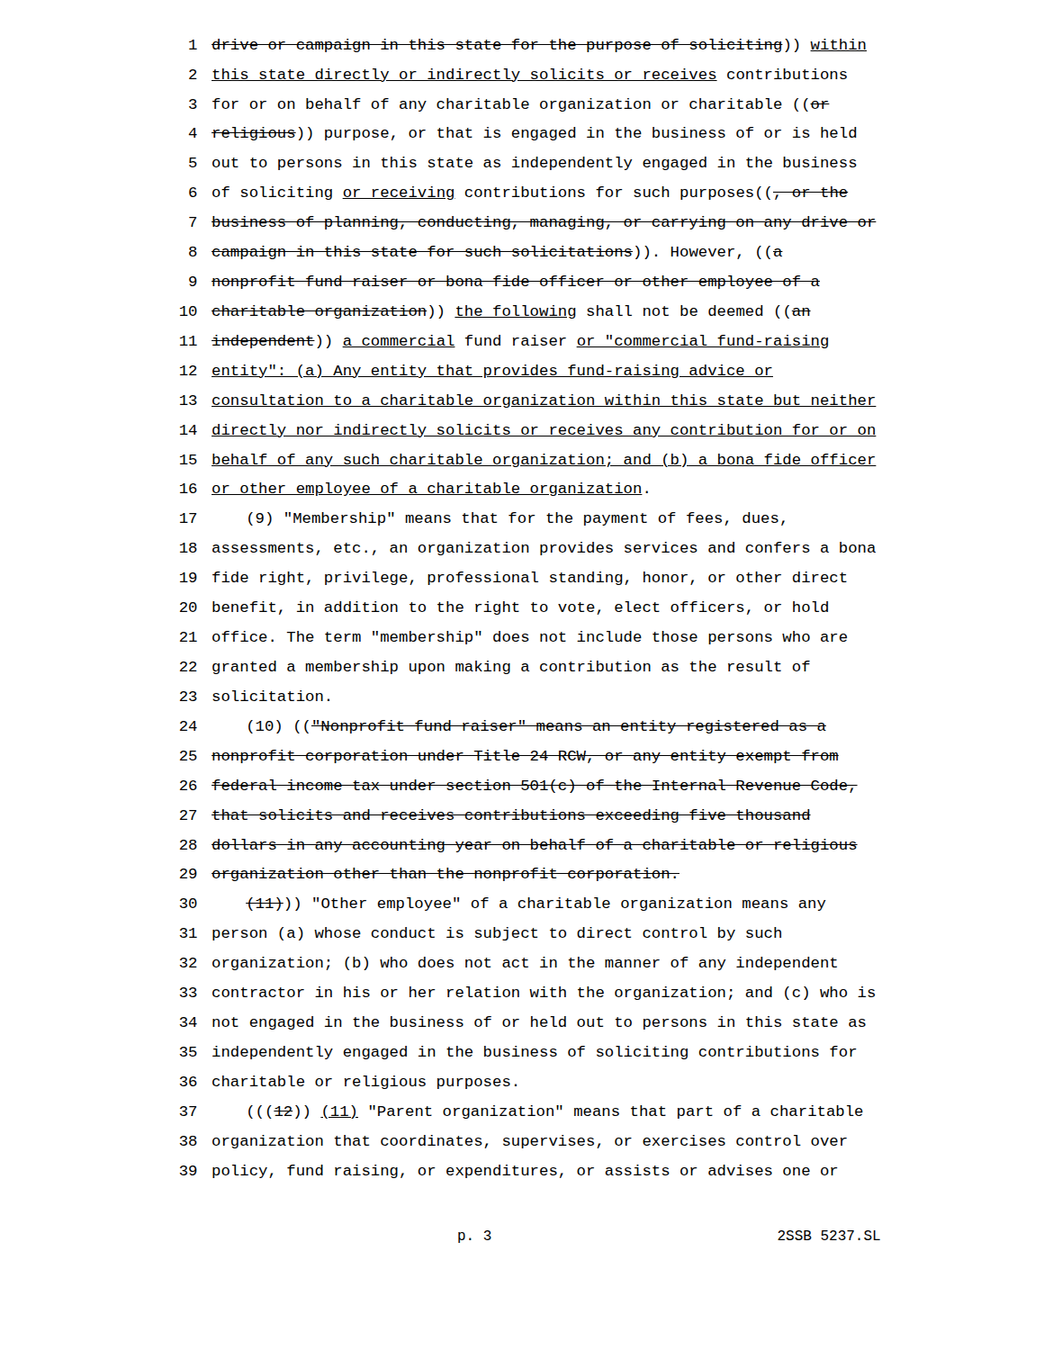1 drive or campaign in this state for the purpose of soliciting)) within
2 this state directly or indirectly solicits or receives contributions
3 for or on behalf of any charitable organization or charitable ((or
4 religious)) purpose, or that is engaged in the business of or is held
5 out to persons in this state as independently engaged in the business
6 of soliciting or receiving contributions for such purposes((, or the
7 business of planning, conducting, managing, or carrying on any drive or
8 campaign in this state for such solicitations)). However, ((a
9 nonprofit fund raiser or bona fide officer or other employee of a
10 charitable organization)) the following shall not be deemed ((an
11 independent)) a commercial fund raiser or "commercial fund-raising
12 entity": (a) Any entity that provides fund-raising advice or
13 consultation to a charitable organization within this state but neither
14 directly nor indirectly solicits or receives any contribution for or on
15 behalf of any such charitable organization; and (b) a bona fide officer
16 or other employee of a charitable organization.
17(9) "Membership" means that for the payment of fees, dues,
18 assessments, etc., an organization provides services and confers a bona
19 fide right, privilege, professional standing, honor, or other direct
20 benefit, in addition to the right to vote, elect officers, or hold
21 office. The term "membership" does not include those persons who are
22 granted a membership upon making a contribution as the result of
23 solicitation.
24(10) (("Nonprofit fund raiser" means an entity registered as a
25 nonprofit corporation under Title 24 RCW, or any entity exempt from
26 federal income tax under section 501(c) of the Internal Revenue Code,
27 that solicits and receives contributions exceeding five thousand
28 dollars in any accounting year on behalf of a charitable or religious
29 organization other than the nonprofit corporation.
30(11))) "Other employee" of a charitable organization means any
31 person (a) whose conduct is subject to direct control by such
32 organization; (b) who does not act in the manner of any independent
33 contractor in his or her relation with the organization; and (c) who is
34 not engaged in the business of or held out to persons in this state as
35 independently engaged in the business of soliciting contributions for
36 charitable or religious purposes.
37(((12)) (11) "Parent organization" means that part of a charitable
38 organization that coordinates, supervises, or exercises control over
39 policy, fund raising, or expenditures, or assists or advises one or
p. 3 2SSB 5237.SL